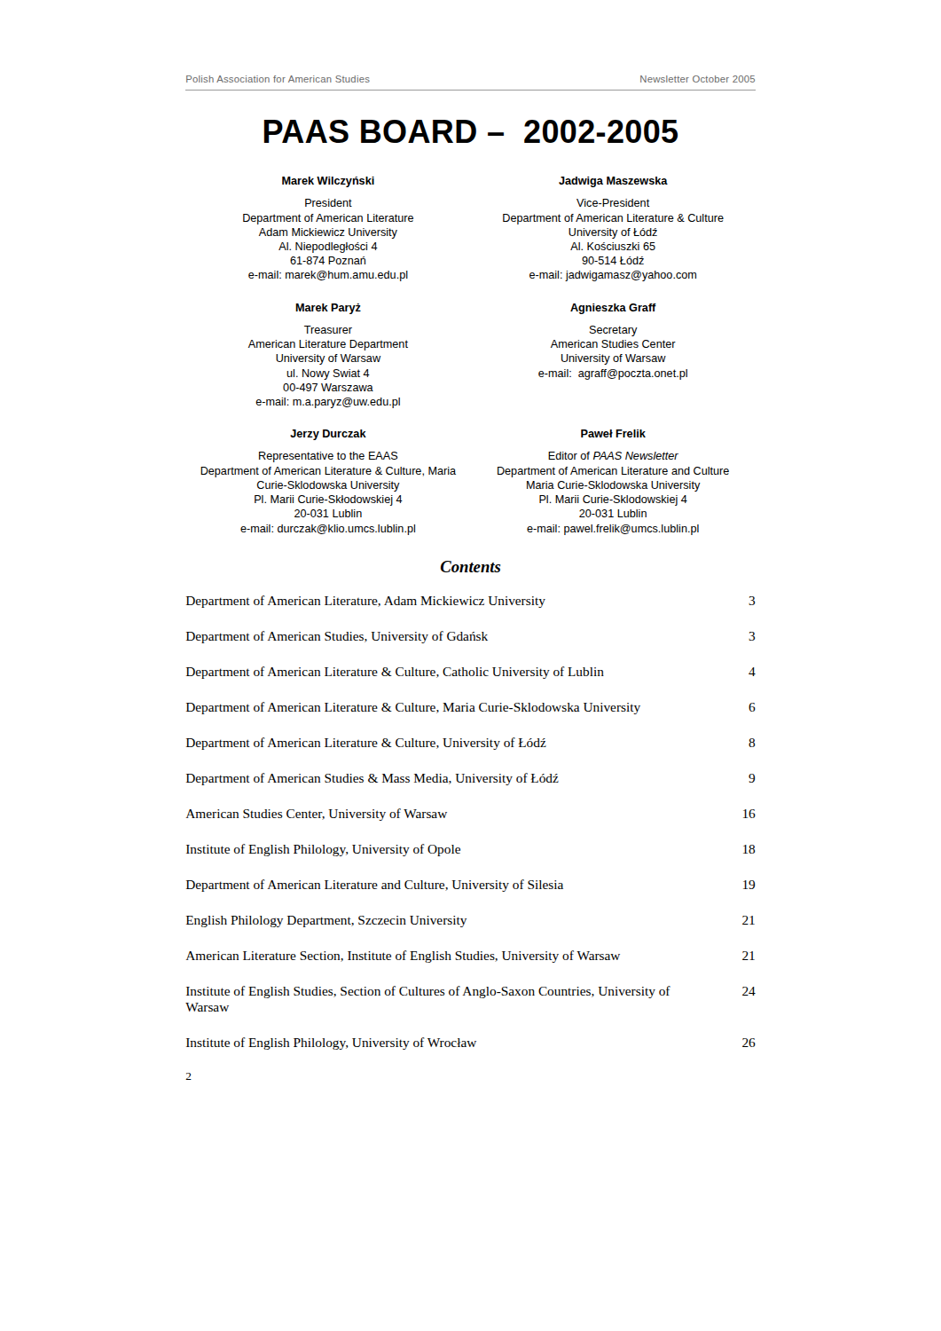Polish Association for American Studies Newsletter October 2005
PAAS BOARD – 2002-2005
| Marek Wilczyński President Department of American Literature Adam Mickiewicz University Al. Niepodległości 4 61-874 Poznań e-mail: marek@hum.amu.edu.pl | Jadwiga Maszewska Vice-President Department of American Literature & Culture University of Łódź Al. Kościuszki 65 90-514 Łódź e-mail: jadwigamasz@yahoo.com |
| Marek Paryż Treasurer American Literature Department University of Warsaw ul. Nowy Swiat 4 00-497 Warszawa e-mail: m.a.paryz@uw.edu.pl | Agnieszka Graff Secretary American Studies Center University of Warsaw e-mail: agraff@poczta.onet.pl |
| Jerzy Durczak Representative to the EAAS Department of American Literature & Culture, Maria Curie-Sklodowska University Pl. Marii Curie-Skłodowskiej 4 20-031 Lublin e-mail: durczak@klio.umcs.lublin.pl | Paweł Frelik Editor of PAAS Newsletter Department of American Literature and Culture Maria Curie-Sklodowska University Pl. Marii Curie-Sklodowskiej 4 20-031 Lublin e-mail: pawel.frelik@umcs.lublin.pl |
Contents
| Department of American Literature, Adam Mickiewicz University | 3 |
| Department of American Studies, University of Gdańsk | 3 |
| Department of American Literature & Culture, Catholic University of Lublin | 4 |
| Department of American Literature & Culture, Maria Curie-Sklodowska University | 6 |
| Department of American Literature & Culture, University of Łódź | 8 |
| Department of American Studies & Mass Media, University of Łódź | 9 |
| American Studies Center, University of Warsaw | 16 |
| Institute of English Philology, University of Opole | 18 |
| Department of American Literature and Culture, University of Silesia | 19 |
| English Philology Department, Szczecin University | 21 |
| American Literature Section, Institute of English Studies, University of Warsaw | 21 |
| Institute of English Studies, Section of Cultures of Anglo-Saxon Countries, University of Warsaw | 24 |
| Institute of English Philology, University of Wrocław | 26 |
2